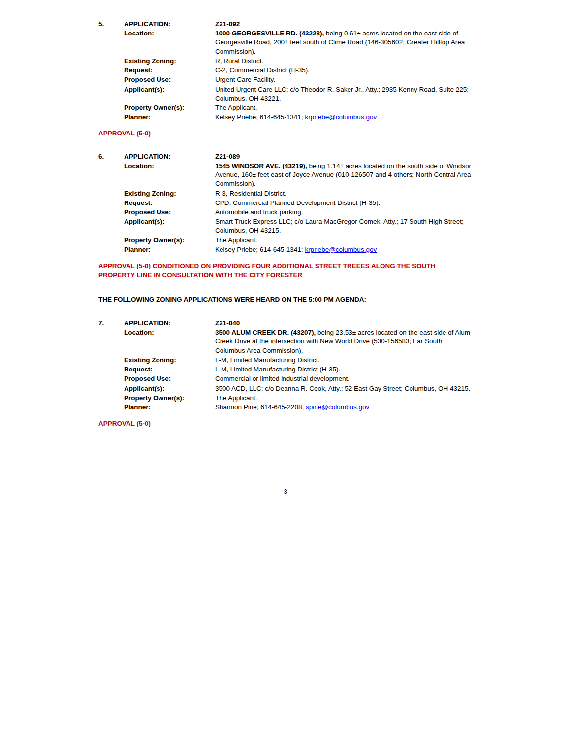| 5. | APPLICATION: | Z21-092 |
| | Location: | 1000 GEORGESVILLE RD. (43228), being 0.61± acres located on the east side of Georgesville Road, 200± feet south of Clime Road (146-305602; Greater Hilltop Area Commission). |
| | Existing Zoning: | R, Rural District. |
| | Request: | C-2, Commercial District (H-35). |
| | Proposed Use: | Urgent Care Facility. |
| | Applicant(s): | United Urgent Care LLC; c/o Theodor R. Saker Jr., Atty.; 2935 Kenny Road, Suite 225; Columbus, OH 43221. |
| | Property Owner(s): | The Applicant. |
| | Planner: | Kelsey Priebe; 614-645-1341; krpriebe@columbus.gov |
APPROVAL (5-0)
| 6. | APPLICATION: | Z21-089 |
| | Location: | 1545 WINDSOR AVE. (43219), being 1.14± acres located on the south side of Windsor Avenue, 160± feet east of Joyce Avenue (010-126507 and 4 others; North Central Area Commission). |
| | Existing Zoning: | R-3, Residential District. |
| | Request: | CPD, Commercial Planned Development District (H-35). |
| | Proposed Use: | Automobile and truck parking. |
| | Applicant(s): | Smart Truck Express LLC; c/o Laura MacGregor Comek, Atty.; 17 South High Street; Columbus, OH 43215. |
| | Property Owner(s): | The Applicant. |
| | Planner: | Kelsey Priebe; 614-645-1341; krpriebe@columbus.gov |
APPROVAL (5-0) CONDITIONED ON PROVIDING FOUR ADDITIONAL STREET TREEES ALONG THE SOUTH PROPERTY LINE IN CONSULTATION WITH THE CITY FORESTER
THE FOLLOWING ZONING APPLICATIONS WERE HEARD ON THE 5:00 PM AGENDA:
| 7. | APPLICATION: | Z21-040 |
| | Location: | 3500 ALUM CREEK DR. (43207), being 23.53± acres located on the east side of Alum Creek Drive at the intersection with New World Drive (530-156583; Far South Columbus Area Commission). |
| | Existing Zoning: | L-M, Limited Manufacturing District. |
| | Request: | L-M, Limited Manufacturing District (H-35). |
| | Proposed Use: | Commercial or limited industrial development. |
| | Applicant(s): | 3500 ACD, LLC; c/o Deanna R. Cook, Atty.; 52 East Gay Street; Columbus, OH 43215. |
| | Property Owner(s): | The Applicant. |
| | Planner: | Shannon Pine; 614-645-2208; spine@columbus.gov |
APPROVAL (5-0)
3